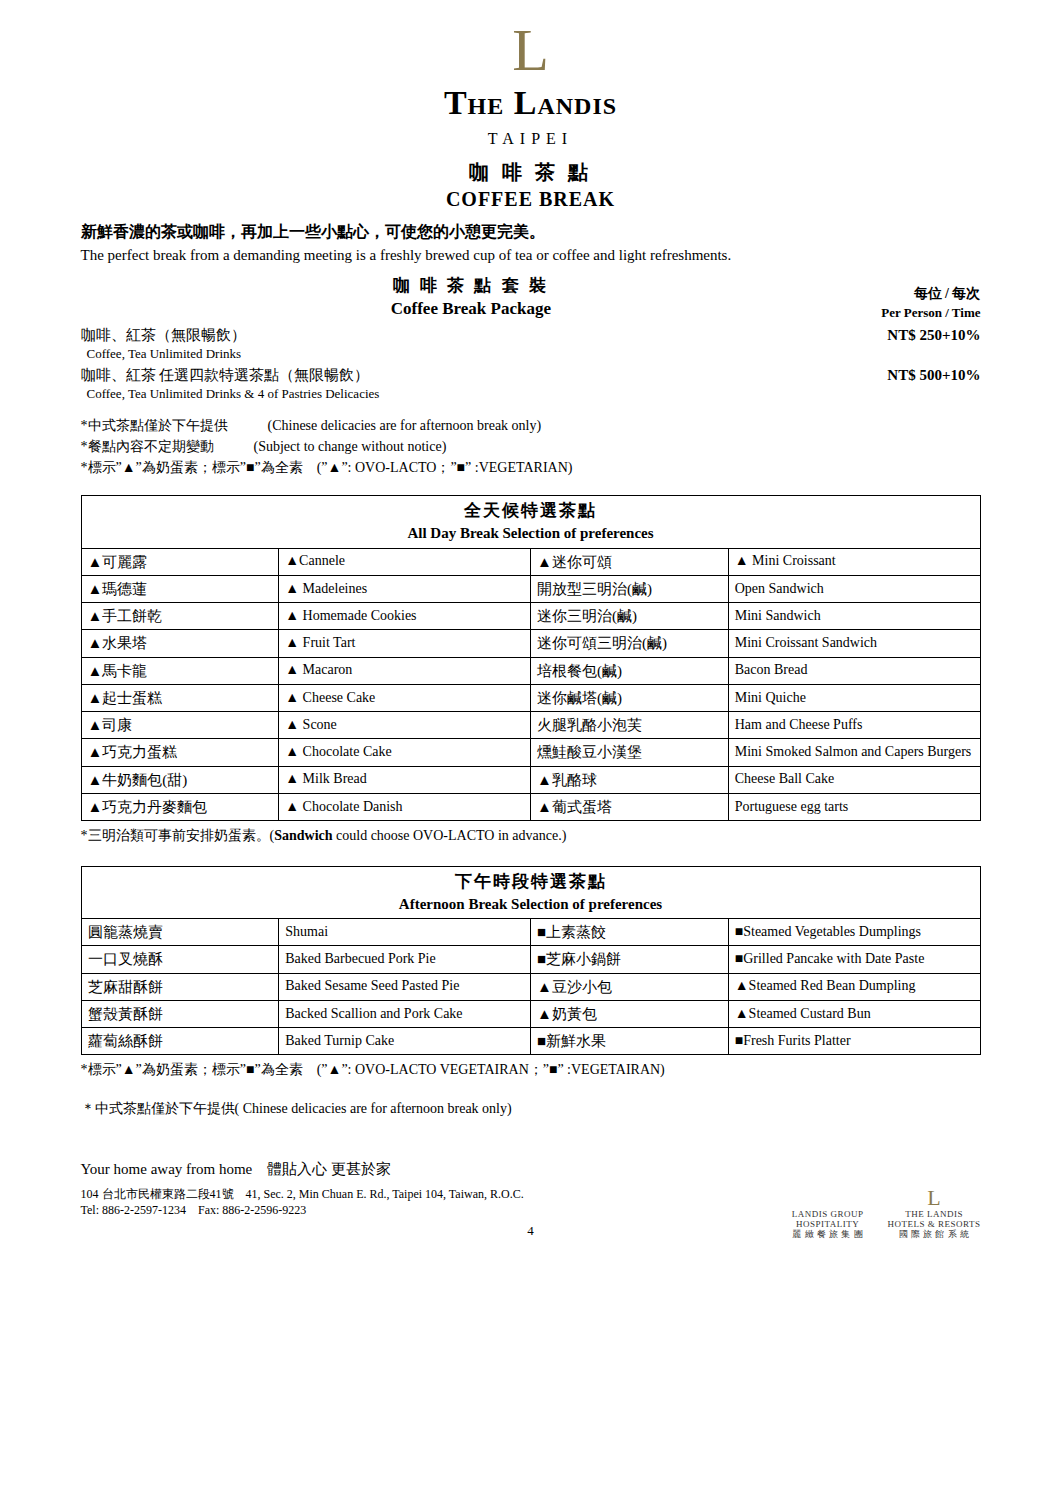L
The Landis
TAIPEI
咖 啡 茶 點
COFFEE BREAK
新鮮香濃的茶或咖啡，再加上一些小點心，可使您的小憩更完美。
The perfect break from a demanding meeting is a freshly brewed cup of tea or coffee and light refreshments.
咖 啡 茶 點 套 裝
Coffee Break Package
每位 / 每次
Per Person / Time
咖啡、紅茶（無限暢飲） NT$ 250+10%
Coffee, Tea Unlimited Drinks
咖啡、紅茶 任選四款特選茶點（無限暢飲） NT$ 500+10%
Coffee, Tea Unlimited Drinks & 4 of Pastries Delicacies
*中式茶點僅於下午提供(Chinese delicacies are for afternoon break only)
*餐點內容不定期變動(Subject to change without notice)
*標示”▲”為奶蛋素；標示”■”為全素　(”▲”: OVO-LACTO；”■” :VEGETARIAN)
| 全天候特選茶點 All Day Break Selection of preferences |
| --- |
| ▲可麗露 | ▲Cannele | ▲迷你可頌 | ▲ Mini Croissant |
| ▲瑪德蓮 | ▲ Madeleines | 開放型三明治(鹹) | Open Sandwich |
| ▲手工餅乾 | ▲ Homemade Cookies | 迷你三明治(鹹) | Mini Sandwich |
| ▲水果塔 | ▲ Fruit Tart | 迷你可頌三明治(鹹) | Mini Croissant Sandwich |
| ▲馬卡龍 | ▲ Macaron | 培根餐包(鹹) | Bacon Bread |
| ▲起士蛋糕 | ▲ Cheese Cake | 迷你鹹塔(鹹) | Mini Quiche |
| ▲司康 | ▲ Scone | 火腿乳酪小泡芙 | Ham and Cheese Puffs |
| ▲巧克力蛋糕 | ▲ Chocolate Cake | 燻鮭酸豆小漢堡 | Mini Smoked Salmon and Capers Burgers |
| ▲牛奶麵包(甜) | ▲ Milk Bread | ▲乳酪球 | Cheese Ball Cake |
| ▲巧克力丹麥麵包 | ▲ Chocolate Danish | ▲葡式蛋塔 | Portuguese egg tarts |
*三明治類可事前安排奶蛋素。(Sandwich could choose OVO-LACTO in advance.)
| 下午時段特選茶點 Afternoon Break Selection of preferences |
| --- |
| 圓籠蒸燒賣 | Shumai | ■上素蒸餃 | ■Steamed Vegetables Dumplings |
| 一口叉燒酥 | Baked Barbecued Pork Pie | ■芝麻小鍋餅 | ■Grilled Pancake with Date Paste |
| 芝麻甜酥餅 | Baked Sesame Seed Pasted Pie | ▲豆沙小包 | ▲Steamed Red Bean Dumpling |
| 蟹殼黃酥餅 | Backed Scallion and Pork Cake | ▲奶黃包 | ▲Steamed Custard Bun |
| 蘿蔔絲酥餅 | Baked Turnip Cake | ■新鮮水果 | ■Fresh Furits Platter |
*標示”▲”為奶蛋素；標示”■”為全素　(”▲”: OVO-LACTO VEGETAIRAN；”■” :VEGETAIRAN)
＊中式茶點僅於下午提供( Chinese delicacies are for afternoon break only)
Your home away from home　體貼入心 更甚於家
104 台北市民權東路二段41號　41, Sec. 2, Min Chuan E. Rd., Taipei 104, Taiwan, R.O.C.
Tel: 886-2-2597-1234　Fax: 886-2-2596-9223
LANDIS GROUP HOSPITALITY 麗 緻 餐 旅 集 團
L THE LANDIS HOTELS & RESORTS 國 際 旅 館 系 統
4